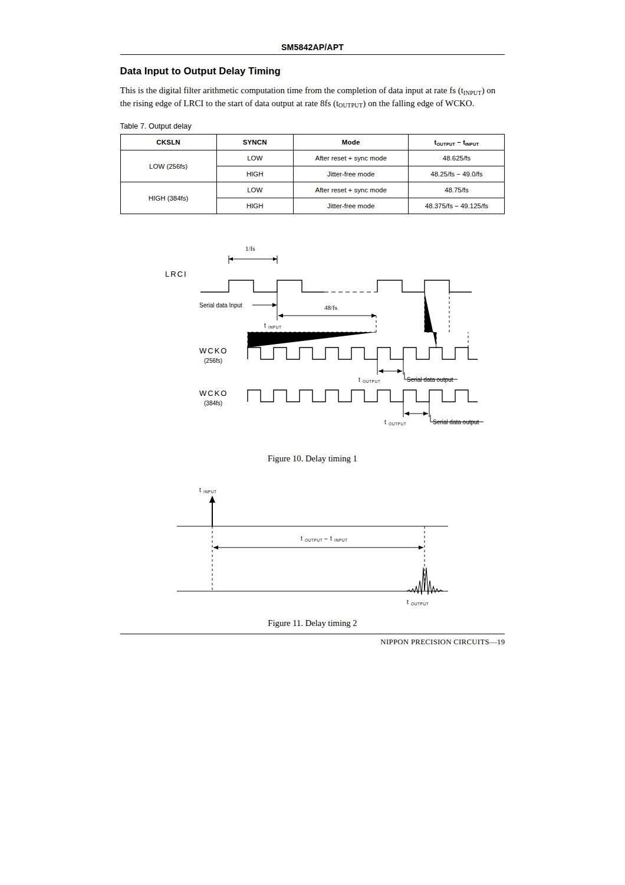SM5842AP/APT
Data Input to Output Delay Timing
This is the digital filter arithmetic computation time from the completion of data input at rate fs (tINPUT) on the rising edge of LRCI to the start of data output at rate 8fs (tOUTPUT) on the falling edge of WCKO.
Table 7. Output delay
| CKSLN | SYNCN | Mode | t OUTPUT − t INPUT |
| --- | --- | --- | --- |
| LOW (256fs) | LOW | After reset + sync mode | 48.625/fs |
| HIGH | Jitter-free mode | 48.25/fs − 49.0/fs |
| HIGH (384fs) | LOW | After reset + sync mode | 48.75/fs |
| HIGH | Jitter-free mode | 48.375/fs − 49.125/fs |
1/fs LRCI Serial data Input t INPUT 48/fs WCKO (256fs) t OUTPUT Serial data output WCKO (384fs) t OUTPUT Serial data output
Figure 10. Delay timing 1
t INPUT t OUTPUT – t INPUT t OUTPUT
Figure 11. Delay timing 2
NIPPON PRECISION CIRCUITS—19